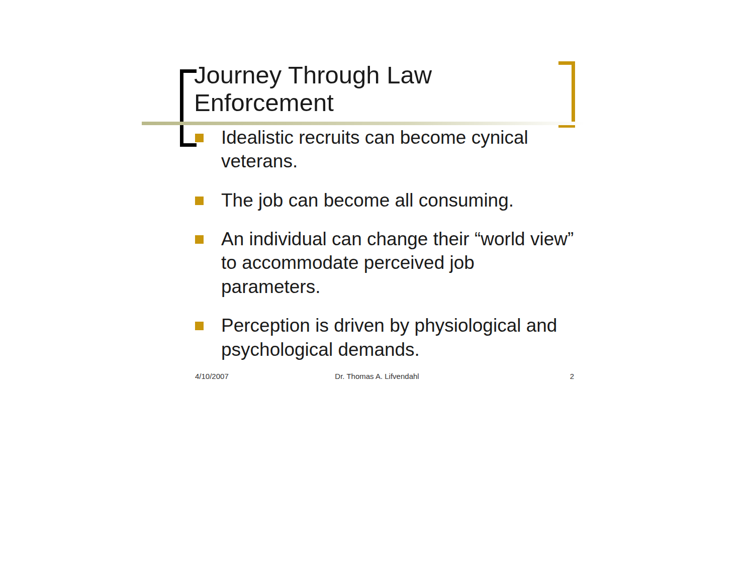Journey Through Law Enforcement
Idealistic recruits can become cynical veterans.
The job can become all consuming.
An individual can change their “world view” to accommodate perceived job parameters.
Perception is driven by physiological and psychological demands.
4/10/2007 Dr. Thomas A. Lifvendahl 2